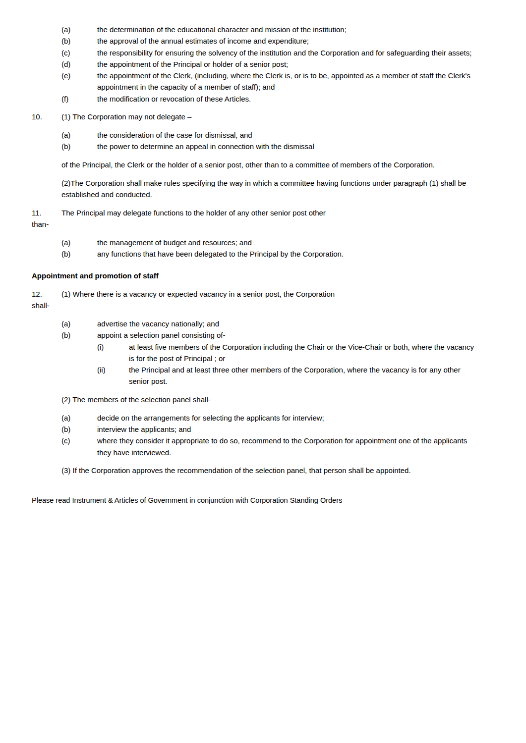(a) the determination of the educational character and mission of the institution;
(b) the approval of the annual estimates of income and expenditure;
(c) the responsibility for ensuring the solvency of the institution and the Corporation and for safeguarding their assets;
(d) the appointment of the Principal or holder of a senior post;
(e) the appointment of the Clerk, (including, where the Clerk is, or is to be, appointed as a member of staff the Clerk's appointment in the capacity of a member of staff); and
(f) the modification or revocation of these Articles.
10.
(1) The Corporation may not delegate –
(a) the consideration of the case for dismissal, and
(b) the power to determine an appeal in connection with the dismissal
of the Principal, the Clerk or the holder of a senior post, other than to a committee of members of the Corporation.
(2)The Corporation shall make rules specifying the way in which a committee having functions under paragraph (1) shall be established and conducted.
11.
The Principal may delegate functions to the holder of any other senior post other
than-
(a) the management of budget and resources; and
(b) any functions that have been delegated to the Principal by the Corporation.
Appointment and promotion of staff
12.
(1) Where there is a vacancy or expected vacancy in a senior post, the Corporation
shall-
(a) advertise the vacancy nationally; and
(b) appoint a selection panel consisting of-
(i) at least five members of the Corporation including the Chair or the Vice-Chair or both, where the vacancy is for the post of Principal ; or
(ii) the Principal and at least three other members of the Corporation, where the vacancy is for any other senior post.
(2) The members of the selection panel shall-
(a) decide on the arrangements for selecting the applicants for interview;
(b) interview the applicants; and
(c) where they consider it appropriate to do so, recommend to the Corporation for appointment one of the applicants they have interviewed.
(3) If the Corporation approves the recommendation of the selection panel, that person shall be appointed.
Please read Instrument & Articles of Government in conjunction with Corporation Standing Orders